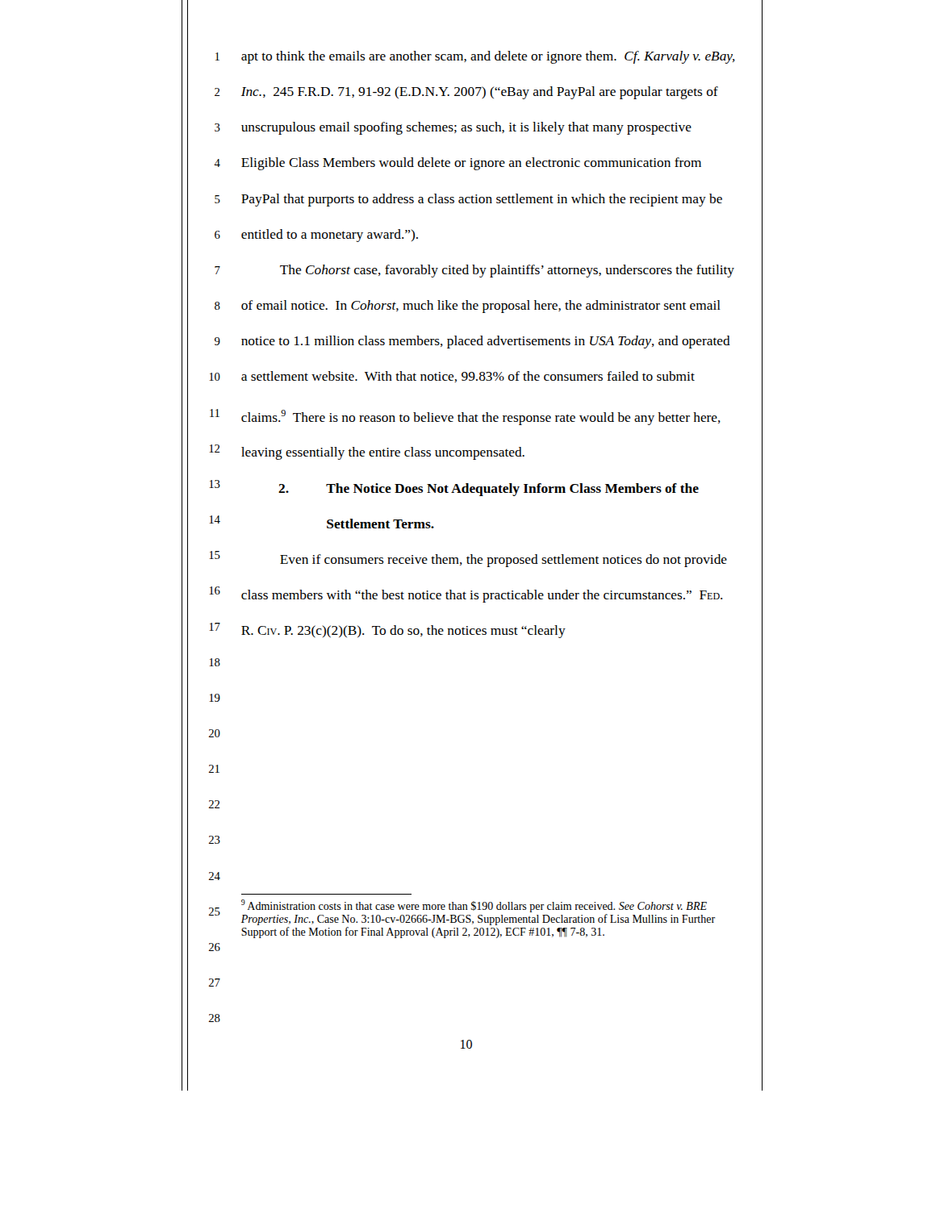1
2
3
4
5
6
7
8
9
10
11
12
13
14
15
16
17
18
19
20
21
22
23
24
apt to think the emails are another scam, and delete or ignore them. Cf. Karvaly v. eBay, Inc., 245 F.R.D. 71, 91-92 (E.D.N.Y. 2007) (“eBay and PayPal are popular targets of unscrupulous email spoofing schemes; as such, it is likely that many prospective Eligible Class Members would delete or ignore an electronic communication from PayPal that purports to address a class action settlement in which the recipient may be entitled to a monetary award.”).
The Cohorst case, favorably cited by plaintiffs’ attorneys, underscores the futility of email notice. In Cohorst, much like the proposal here, the administrator sent email notice to 1.1 million class members, placed advertisements in USA Today, and operated a settlement website. With that notice, 99.83% of the consumers failed to submit claims.9 There is no reason to believe that the response rate would be any better here, leaving essentially the entire class uncompensated.
2.
The Notice Does Not Adequately Inform Class Members of the Settlement Terms.
Even if consumers receive them, the proposed settlement notices do not provide class members with “the best notice that is practicable under the circumstances.” Fed. R. Civ. P. 23(c)(2)(B). To do so, the notices must “clearly
25
26
27
28
9 Administration costs in that case were more than $190 dollars per claim received. See Cohorst v. BRE Properties, Inc., Case No. 3:10-cv-02666-JM-BGS, Supplemental Declaration of Lisa Mullins in Further Support of the Motion for Final Approval (April 2, 2012), ECF #101, ¶¶ 7-8, 31.
10